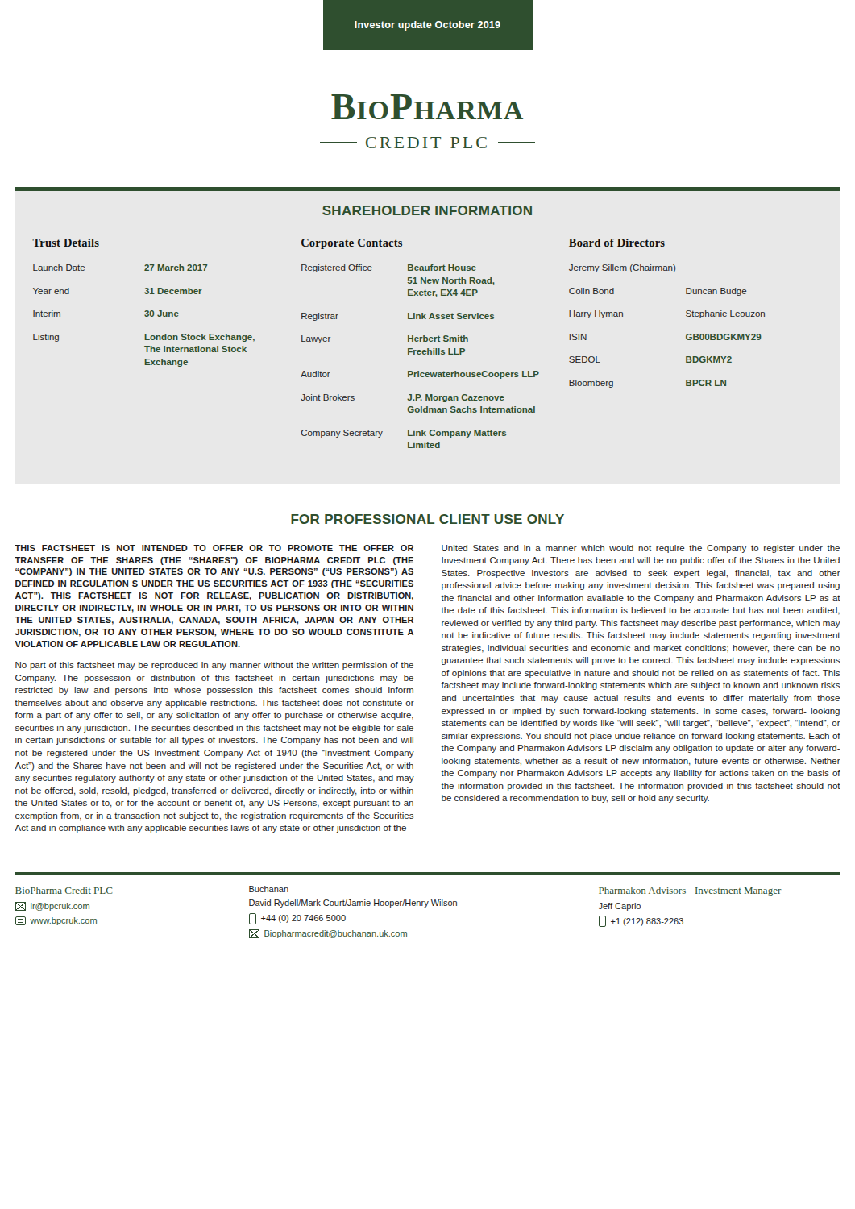Investor update October 2019
BIOPHARMA
CREDIT PLC
SHAREHOLDER INFORMATION
Trust Details
| Launch Date | 27 March 2017 |
| Year end | 31 December |
| Interim | 30 June |
| Listing | London Stock Exchange, The International Stock Exchange |
Corporate Contacts
| Registered Office | Beaufort House 51 New North Road, Exeter, EX4 4EP |
| Registrar | Link Asset Services |
| Lawyer | Herbert Smith Freehills LLP |
| Auditor | PricewaterhouseCoopers LLP |
| Joint Brokers | J.P. Morgan Cazenove Goldman Sachs International |
| Company Secretary | Link Company Matters Limited |
Board of Directors
| Jeremy Sillem (Chairman) |
| Colin Bond | Duncan Budge |
| Harry Hyman | Stephanie Leouzon |
| ISIN | GB00BDGKMY29 |
| SEDOL | BDGKMY2 |
| Bloomberg | BPCR LN |
FOR PROFESSIONAL CLIENT USE ONLY
THIS FACTSHEET IS NOT INTENDED TO OFFER OR TO PROMOTE THE OFFER OR TRANSFER OF THE SHARES (THE “SHARES”) OF BIOPHARMA CREDIT PLC (THE “COMPANY”) IN THE UNITED STATES OR TO ANY “U.S. PERSONS” (“US PERSONS”) AS DEFINED IN REGULATION S UNDER THE US SECURITIES ACT OF 1933 (THE “SECURITIES ACT”). THIS FACTSHEET IS NOT FOR RELEASE, PUBLICATION OR DISTRIBUTION, DIRECTLY OR INDIRECTLY, IN WHOLE OR IN PART, TO US PERSONS OR INTO OR WITHIN THE UNITED STATES, AUSTRALIA, CANADA, SOUTH AFRICA, JAPAN OR ANY OTHER JURISDICTION, OR TO ANY OTHER PERSON, WHERE TO DO SO WOULD CONSTITUTE A VIOLATION OF APPLICABLE LAW OR REGULATION.
No part of this factsheet may be reproduced in any manner without the written permission of the Company. The possession or distribution of this factsheet in certain jurisdictions may be restricted by law and persons into whose possession this factsheet comes should inform themselves about and observe any applicable restrictions. This factsheet does not constitute or form a part of any offer to sell, or any solicitation of any offer to purchase or otherwise acquire, securities in any jurisdiction. The securities described in this factsheet may not be eligible for sale in certain jurisdictions or suitable for all types of investors. The Company has not been and will not be registered under the US Investment Company Act of 1940 (the “Investment Company Act”) and the Shares have not been and will not be registered under the Securities Act, or with any securities regulatory authority of any state or other jurisdiction of the United States, and may not be offered, sold, resold, pledged, transferred or delivered, directly or indirectly, into or within the United States or to, or for the account or benefit of, any US Persons, except pursuant to an exemption from, or in a transaction not subject to, the registration requirements of the Securities Act and in compliance with any applicable securities laws of any state or other jurisdiction of the
United States and in a manner which would not require the Company to register under the Investment Company Act. There has been and will be no public offer of the Shares in the United States. Prospective investors are advised to seek expert legal, financial, tax and other professional advice before making any investment decision. This factsheet was prepared using the financial and other information available to the Company and Pharmakon Advisors LP as at the date of this factsheet. This information is believed to be accurate but has not been audited, reviewed or verified by any third party. This factsheet may describe past performance, which may not be indicative of future results. This factsheet may include statements regarding investment strategies, individual securities and economic and market conditions; however, there can be no guarantee that such statements will prove to be correct. This factsheet may include expressions of opinions that are speculative in nature and should not be relied on as statements of fact. This factsheet may include forward-looking statements which are subject to known and unknown risks and uncertainties that may cause actual results and events to differ materially from those expressed in or implied by such forward-looking statements. In some cases, forward- looking statements can be identified by words like “will seek”, “will target”, “believe”, “expect”, “intend”, or similar expressions. You should not place undue reliance on forward-looking statements. Each of the Company and Pharmakon Advisors LP disclaim any obligation to update or alter any forward-looking statements, whether as a result of new information, future events or otherwise. Neither the Company nor Pharmakon Advisors LP accepts any liability for actions taken on the basis of the information provided in this factsheet. The information provided in this factsheet should not be considered a recommendation to buy, sell or hold any security.
BioPharma Credit PLC
ir@bpcruk.com
www.bpcruk.com
Buchanan
David Rydell/Mark Court/Jamie Hooper/Henry Wilson
+44 (0) 20 7466 5000
Biopharmacredit@buchanan.uk.com
Pharmakon Advisors - Investment Manager
Jeff Caprio
+1 (212) 883-2263